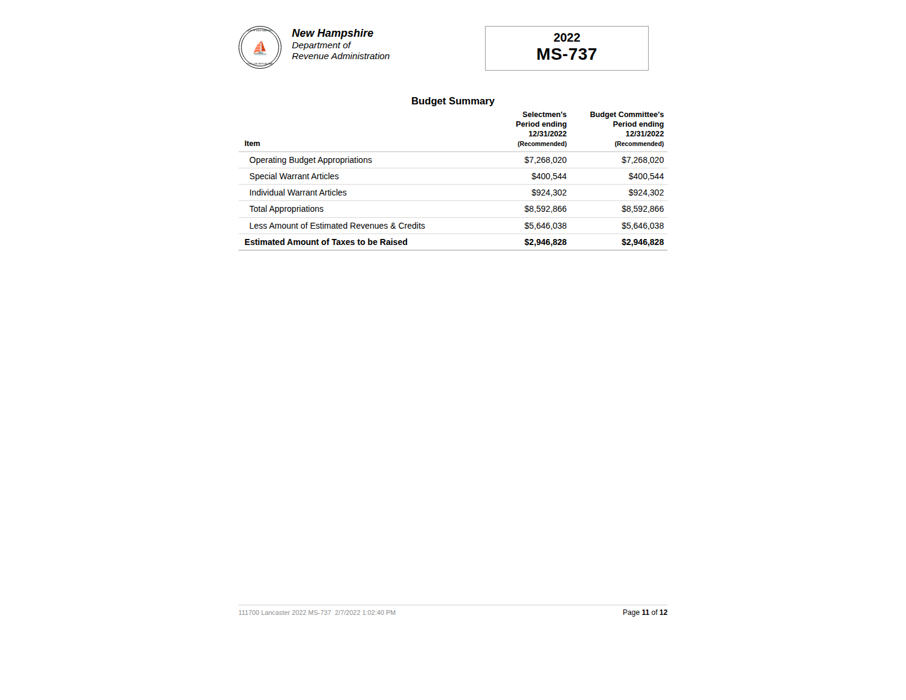STATE OF NEW HAMPSHIRE
⛵
SIGILLUM REIPUBLICAE
New Hampshire
Department of
Revenue Administration
2022
MS-737
Budget Summary
| Item | Selectmen's Period ending 12/31/2022 (Recommended) | Budget Committee's Period ending 12/31/2022 (Recommended) |
| --- | --- | --- |
| Operating Budget Appropriations | $7,268,020 | $7,268,020 |
| Special Warrant Articles | $400,544 | $400,544 |
| Individual Warrant Articles | $924,302 | $924,302 |
| Total Appropriations | $8,592,866 | $8,592,866 |
| Less Amount of Estimated Revenues & Credits | $5,646,038 | $5,646,038 |
| Estimated Amount of Taxes to be Raised | $2,946,828 | $2,946,828 |
111700 Lancaster 2022 MS-737 2/7/2022 1:02:40 PM
Page 11 of 12